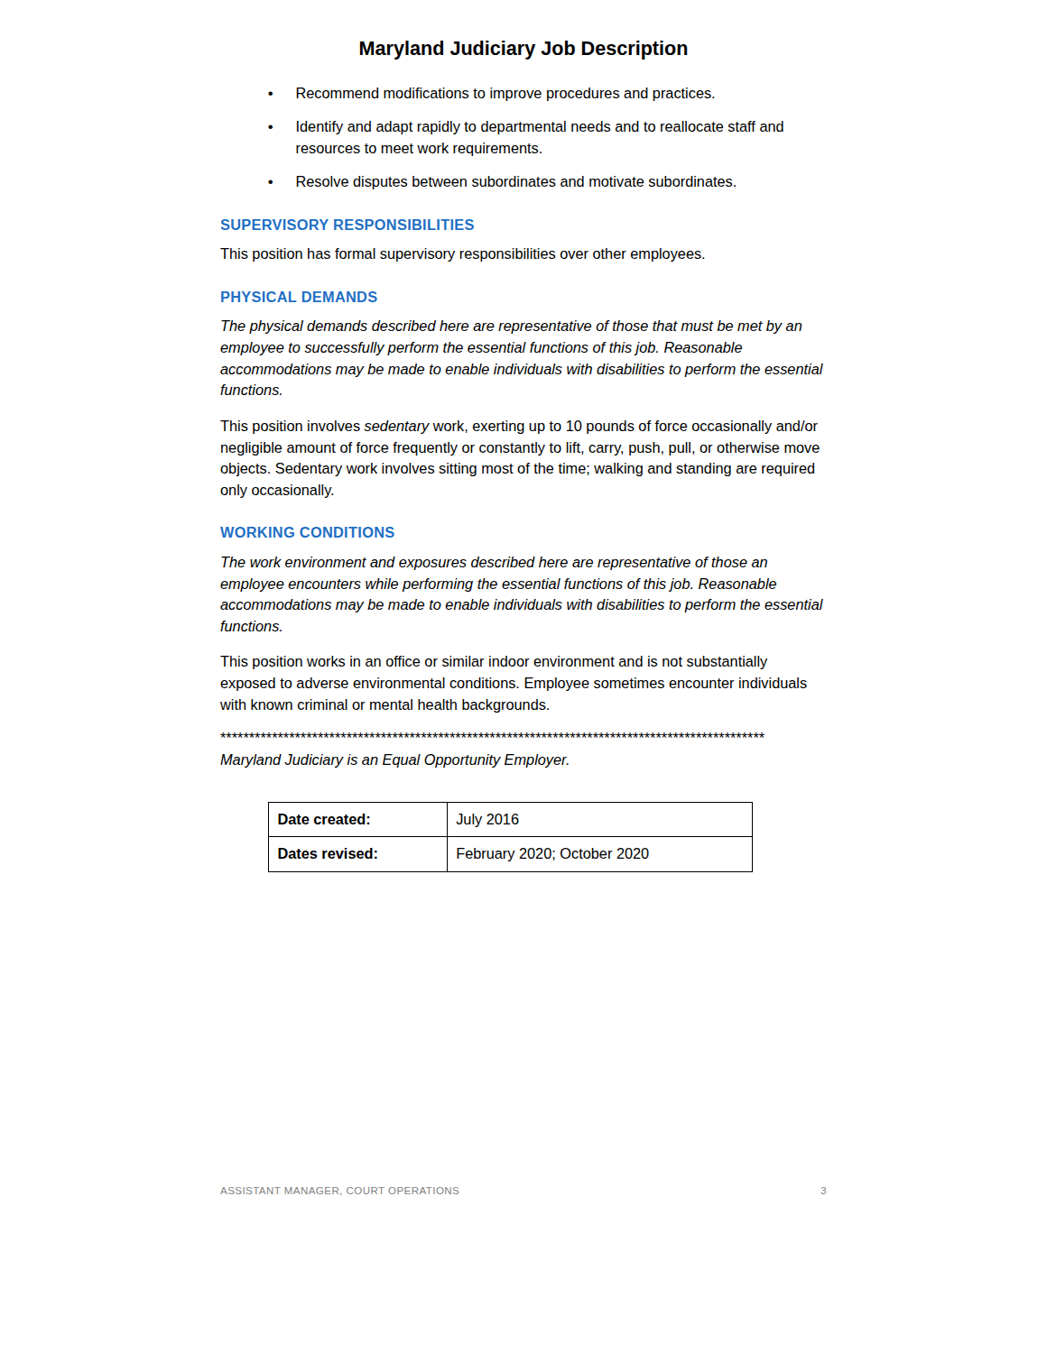Maryland Judiciary Job Description
Recommend modifications to improve procedures and practices.
Identify and adapt rapidly to departmental needs and to reallocate staff and resources to meet work requirements.
Resolve disputes between subordinates and motivate subordinates.
Supervisory Responsibilities
This position has formal supervisory responsibilities over other employees.
Physical Demands
The physical demands described here are representative of those that must be met by an employee to successfully perform the essential functions of this job. Reasonable accommodations may be made to enable individuals with disabilities to perform the essential functions.
This position involves sedentary work, exerting up to 10 pounds of force occasionally and/or negligible amount of force frequently or constantly to lift, carry, push, pull, or otherwise move objects. Sedentary work involves sitting most of the time; walking and standing are required only occasionally.
Working Conditions
The work environment and exposures described here are representative of those an employee encounters while performing the essential functions of this job. Reasonable accommodations may be made to enable individuals with disabilities to perform the essential functions.
This position works in an office or similar indoor environment and is not substantially exposed to adverse environmental conditions. Employee sometimes encounter individuals with known criminal or mental health backgrounds.
***********************************************************************************************
Maryland Judiciary is an Equal Opportunity Employer.
| Date created: | July 2016 |
| Dates revised: | February 2020; October 2020 |
Assistant Manager, Court Operations 3